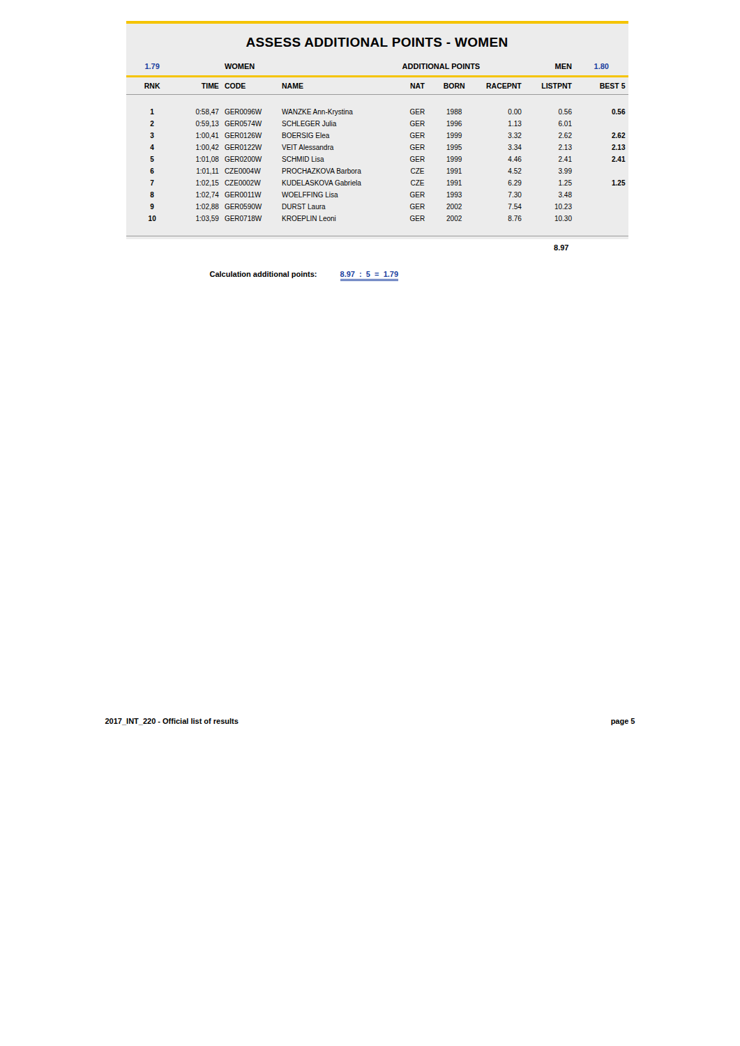ASSESS ADDITIONAL POINTS - WOMEN
| 1.79 | | WOMEN | ADDITIONAL POINTS | MEN | 1.80 |
| RNK | TIME | CODE | NAME | NAT | BORN | RACEPNT | LISTPNT | BEST 5 |
| 1 | 0:58,47 | GER0096W | WANZKE Ann-Krystina | GER | 1988 | 0.00 | 0.56 | 0.56 |
| 2 | 0:59,13 | GER0574W | SCHLEGER Julia | GER | 1996 | 1.13 | 6.01 | |
| 3 | 1:00,41 | GER0126W | BOERSIG Elea | GER | 1999 | 3.32 | 2.62 | 2.62 |
| 4 | 1:00,42 | GER0122W | VEIT Alessandra | GER | 1995 | 3.34 | 2.13 | 2.13 |
| 5 | 1:01,08 | GER0200W | SCHMID Lisa | GER | 1999 | 4.46 | 2.41 | 2.41 |
| 6 | 1:01,11 | CZE0004W | PROCHAZKOVA Barbora | CZE | 1991 | 4.52 | 3.99 | |
| 7 | 1:02,15 | CZE0002W | KUDELASKOVA Gabriela | CZE | 1991 | 6.29 | 1.25 | 1.25 |
| 8 | 1:02,74 | GER0011W | WOELFFING Lisa | GER | 1993 | 7.30 | 3.48 | |
| 9 | 1:02,88 | GER0590W | DURST Laura | GER | 2002 | 7.54 | 10.23 | |
| 10 | 1:03,59 | GER0718W | KROEPLIN Leoni | GER | 2002 | 8.76 | 10.30 | |
8.97
Calculation additional points: 8.97 : 5 = 1.79
2017_INT_220 - Official list of results page 5